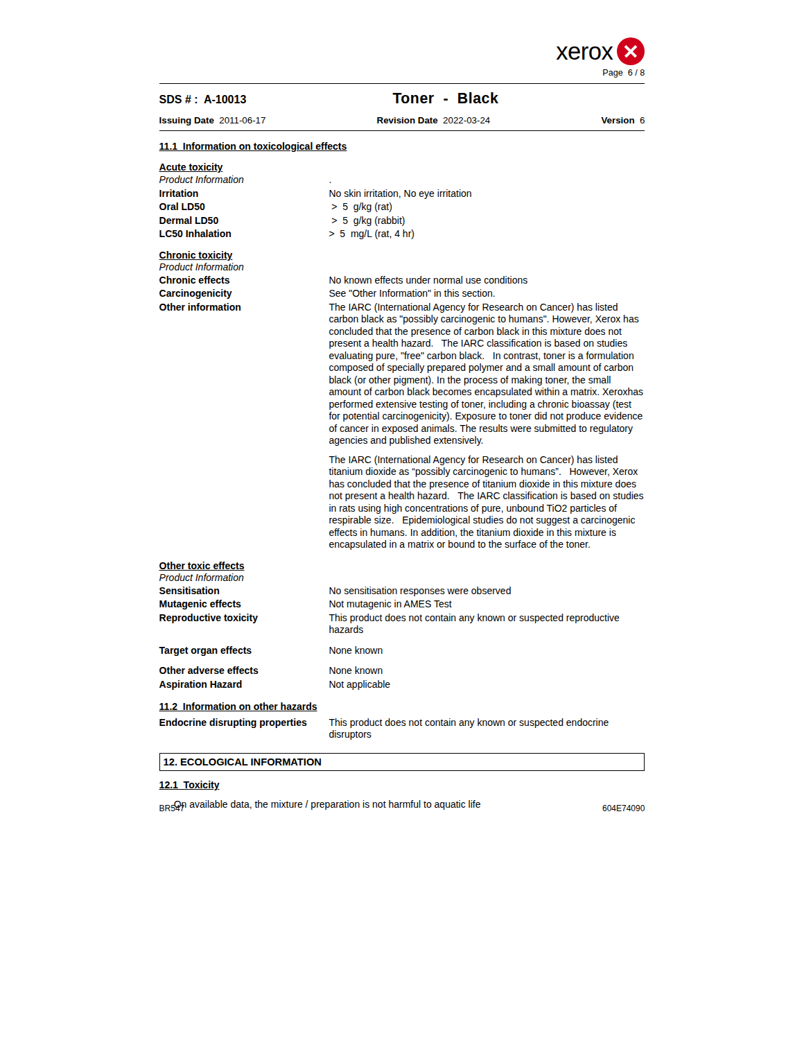xerox
Page 6 / 8
SDS # : A-10013
Toner - Black
Issuing Date 2011-06-17
Revision Date 2022-03-24
Version 6
11.1 Information on toxicological effects
Acute toxicity
| Product Information | . |
| Irritation | No skin irritation, No eye irritation |
| Oral LD50 | > 5 g/kg (rat) |
| Dermal LD50 | > 5 g/kg (rabbit) |
| LC50 Inhalation | > 5 mg/L (rat, 4 hr) |
Chronic toxicity
Product Information
| Chronic effects | No known effects under normal use conditions |
| Carcinogenicity | See "Other Information" in this section. |
| Other information | The IARC (International Agency for Research on Cancer) has listed carbon black as "possibly carcinogenic to humans". However, Xerox has concluded that the presence of carbon black in this mixture does not present a health hazard. The IARC classification is based on studies evaluating pure, "free" carbon black. In contrast, toner is a formulation composed of specially prepared polymer and a small amount of carbon black (or other pigment). In the process of making toner, the small amount of carbon black becomes encapsulated within a matrix. Xeroxhas performed extensive testing of toner, including a chronic bioassay (test for potential carcinogenicity). Exposure to toner did not produce evidence of cancer in exposed animals. The results were submitted to regulatory agencies and published extensively. The IARC (International Agency for Research on Cancer) has listed titanium dioxide as “possibly carcinogenic to humans”. However, Xerox has concluded that the presence of titanium dioxide in this mixture does not present a health hazard. The IARC classification is based on studies in rats using high concentrations of pure, unbound TiO2 particles of respirable size. Epidemiological studies do not suggest a carcinogenic effects in humans. In addition, the titanium dioxide in this mixture is encapsulated in a matrix or bound to the surface of the toner. |
Other toxic effects
Product Information
| Sensitisation | No sensitisation responses were observed |
| Mutagenic effects | Not mutagenic in AMES Test |
| Reproductive toxicity | This product does not contain any known or suspected reproductive hazards |
| Target organ effects | None known |
| Other adverse effects | None known |
| Aspiration Hazard | Not applicable |
11.2 Information on other hazards
| Endocrine disrupting properties | This product does not contain any known or suspected endocrine disruptors |
12. ECOLOGICAL INFORMATION
12.1 Toxicity
On available data, the mixture / preparation is not harmful to aquatic life
BR547
604E74090